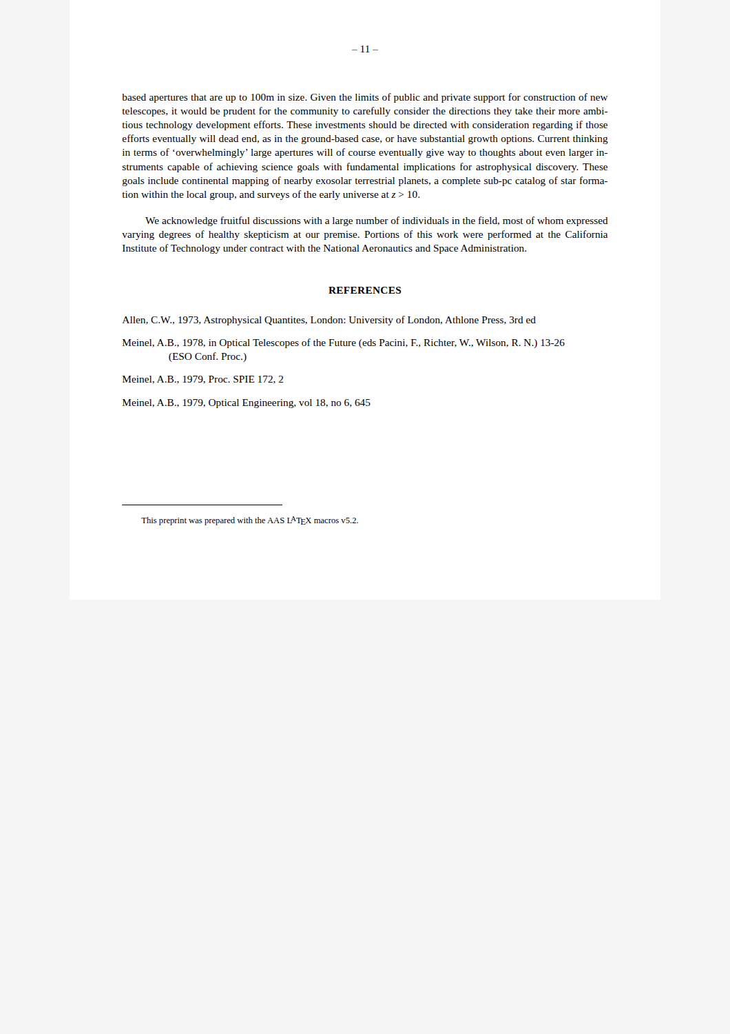– 11 –
based apertures that are up to 100m in size. Given the limits of public and private support for construction of new telescopes, it would be prudent for the community to carefully consider the directions they take their more ambitious technology development efforts. These investments should be directed with consideration regarding if those efforts eventually will dead end, as in the ground-based case, or have substantial growth options. Current thinking in terms of ‘overwhelmingly’ large apertures will of course eventually give way to thoughts about even larger instruments capable of achieving science goals with fundamental implications for astrophysical discovery. These goals include continental mapping of nearby exosolar terrestrial planets, a complete sub-pc catalog of star formation within the local group, and surveys of the early universe at z > 10.
We acknowledge fruitful discussions with a large number of individuals in the field, most of whom expressed varying degrees of healthy skepticism at our premise. Portions of this work were performed at the California Institute of Technology under contract with the National Aeronautics and Space Administration.
REFERENCES
Allen, C.W., 1973, Astrophysical Quantites, London: University of London, Athlone Press, 3rd ed
Meinel, A.B., 1978, in Optical Telescopes of the Future (eds Pacini, F., Richter, W., Wilson, R. N.) 13-26(ESO Conf. Proc.)
Meinel, A.B., 1979, Proc. SPIE 172, 2
Meinel, A.B., 1979, Optical Engineering, vol 18, no 6, 645
This preprint was prepared with the AAS La TEX macros v5.2.